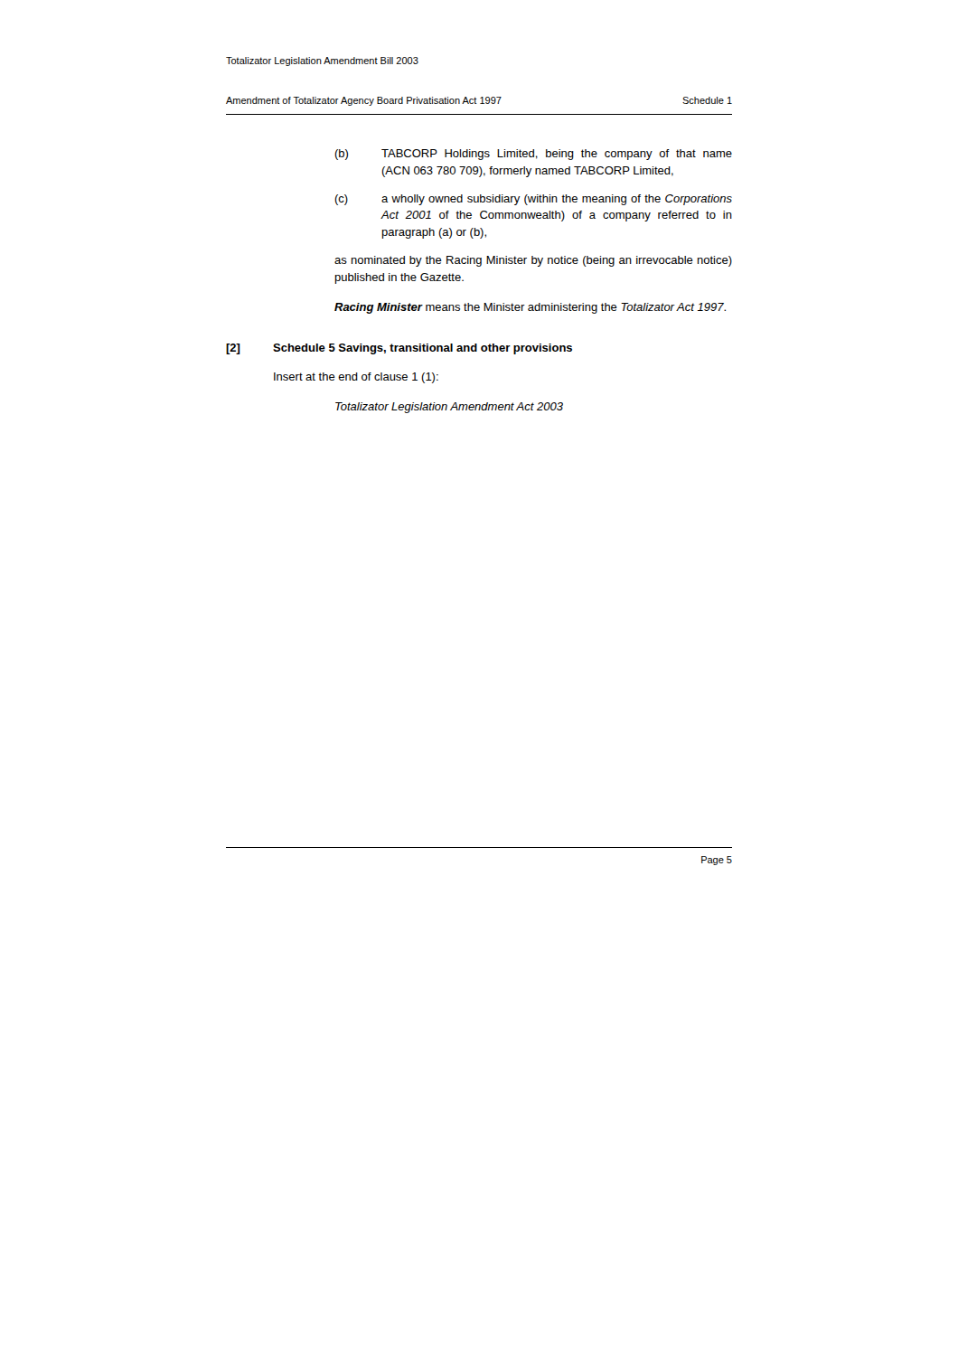Totalizator Legislation Amendment Bill 2003
Amendment of Totalizator Agency Board Privatisation Act 1997
Schedule 1
(b)
TABCORP Holdings Limited, being the company of that name (ACN 063 780 709), formerly named TABCORP Limited,
(c)
a wholly owned subsidiary (within the meaning of the Corporations Act 2001 of the Commonwealth) of a company referred to in paragraph (a) or (b),
as nominated by the Racing Minister by notice (being an irrevocable notice) published in the Gazette.
Racing Minister means the Minister administering the Totalizator Act 1997.
[2]
Schedule 5 Savings, transitional and other provisions
Insert at the end of clause 1 (1):
Totalizator Legislation Amendment Act 2003
Page 5